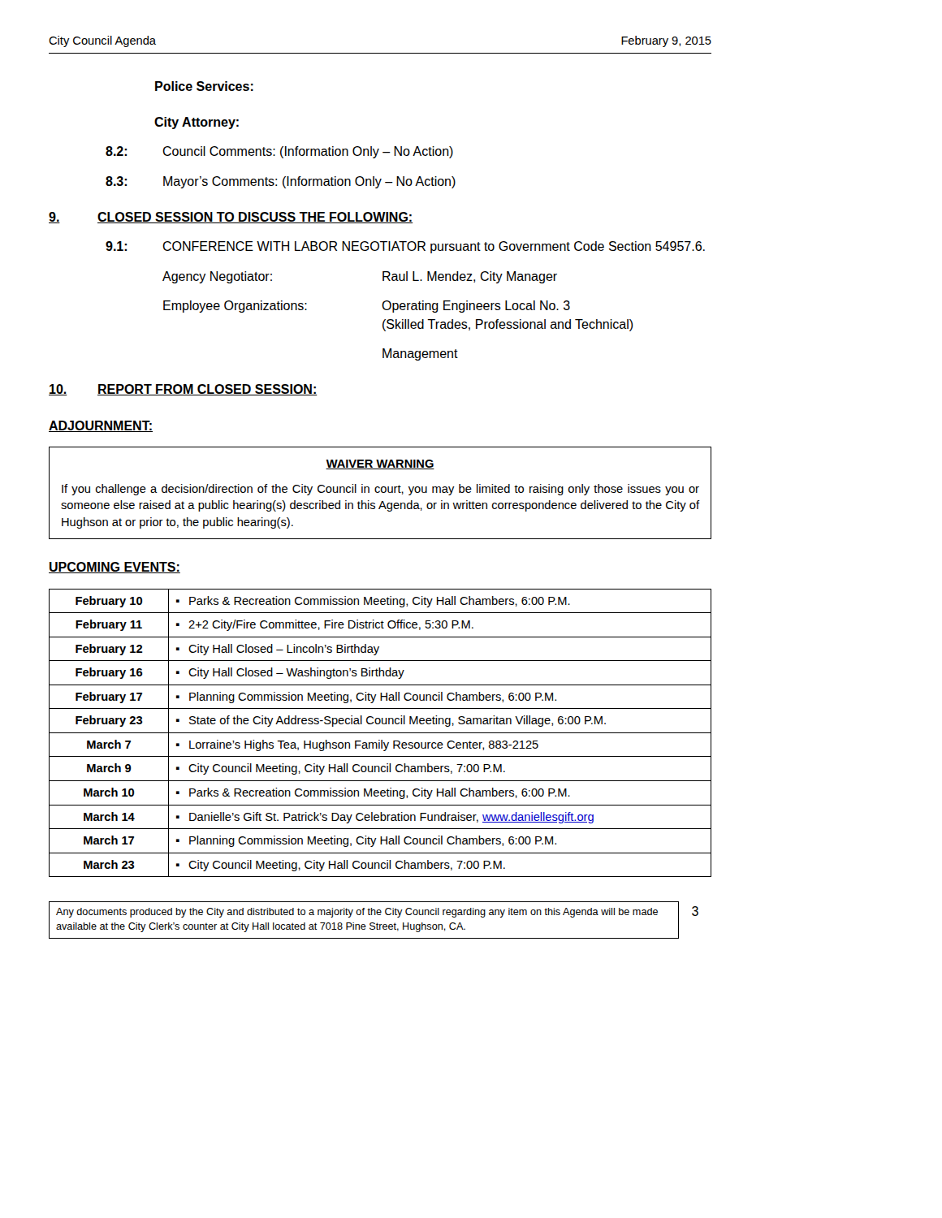City Council Agenda
February 9, 2015
Police Services:
City Attorney:
8.2:
Council Comments: (Information Only – No Action)
8.3:
Mayor’s Comments: (Information Only – No Action)
9.
CLOSED SESSION TO DISCUSS THE FOLLOWING:
9.1:
CONFERENCE WITH LABOR NEGOTIATOR pursuant to Government Code Section 54957.6.
Agency Negotiator:
Raul L. Mendez, City Manager
Employee Organizations:
Operating Engineers Local No. 3
(Skilled Trades, Professional and Technical)
Management
10.
REPORT FROM CLOSED SESSION:
ADJOURNMENT:
WAIVER WARNING
If you challenge a decision/direction of the City Council in court, you may be limited to raising only those issues you or someone else raised at a public hearing(s) described in this Agenda, or in written correspondence delivered to the City of Hughson at or prior to, the public hearing(s).
UPCOMING EVENTS:
| February 10 | Parks & Recreation Commission Meeting, City Hall Chambers, 6:00 P.M. |
| February 11 | 2+2 City/Fire Committee, Fire District Office, 5:30 P.M. |
| February 12 | City Hall Closed – Lincoln’s Birthday |
| February 16 | City Hall Closed – Washington’s Birthday |
| February 17 | Planning Commission Meeting, City Hall Council Chambers, 6:00 P.M. |
| February 23 | State of the City Address-Special Council Meeting, Samaritan Village, 6:00 P.M. |
| March 7 | Lorraine’s Highs Tea, Hughson Family Resource Center, 883-2125 |
| March 9 | City Council Meeting, City Hall Council Chambers, 7:00 P.M. |
| March 10 | Parks & Recreation Commission Meeting, City Hall Chambers, 6:00 P.M. |
| March 14 | Danielle’s Gift St. Patrick’s Day Celebration Fundraiser, www.daniellesgift.org |
| March 17 | Planning Commission Meeting, City Hall Council Chambers, 6:00 P.M. |
| March 23 | City Council Meeting, City Hall Council Chambers, 7:00 P.M. |
Any documents produced by the City and distributed to a majority of the City Council regarding any item on this Agenda will be made available at the City Clerk’s counter at City Hall located at 7018 Pine Street, Hughson, CA.
3